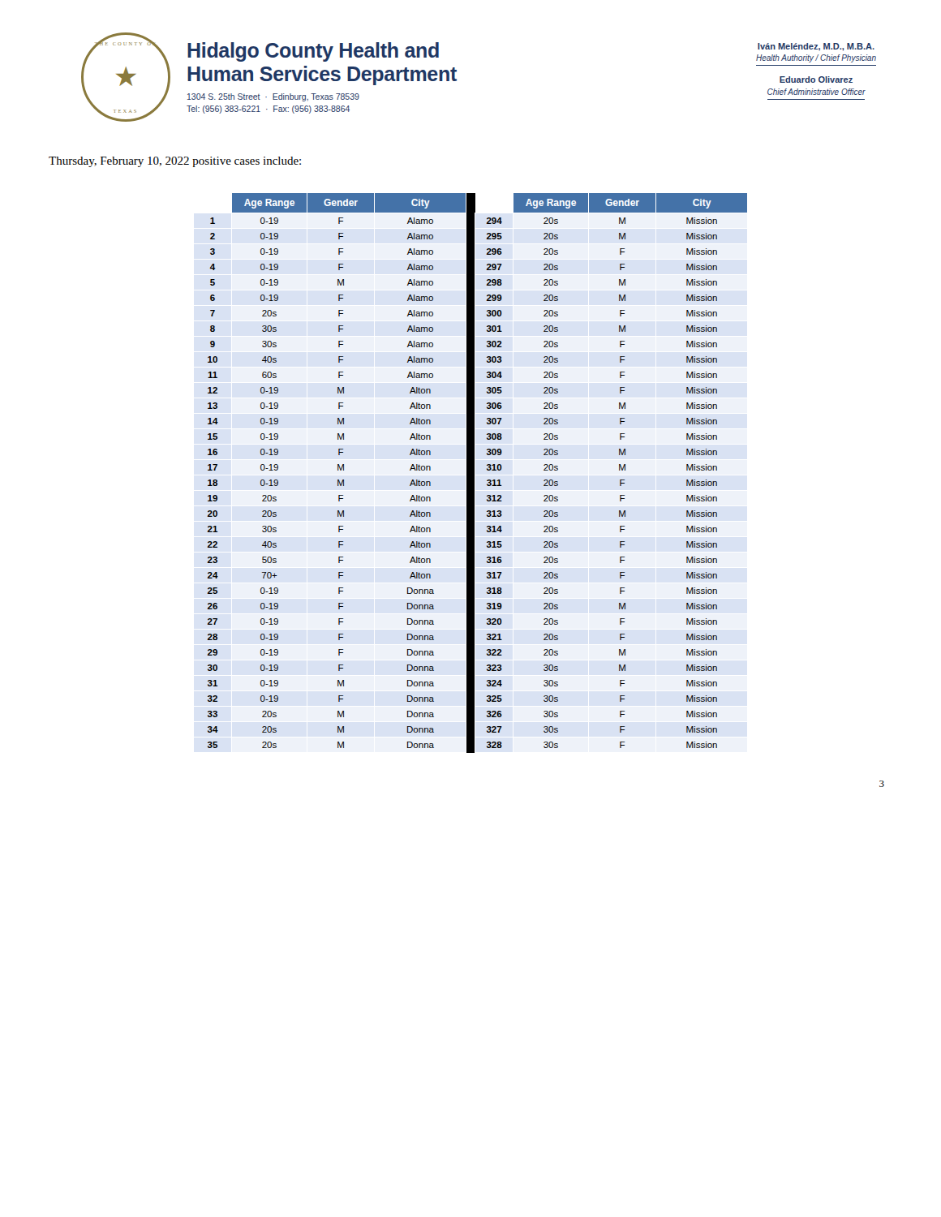★
THE COUNTY OF
TEXAS
Hidalgo County Health and
Human Services Department
1304 S. 25th Street · Edinburg, Texas 78539
Tel: (956) 383-6221 · Fax: (956) 383-8864
Iván Meléndez, M.D., M.B.A.
Health Authority / Chief Physician
Eduardo Olivarez
Chief Administrative Officer
Thursday, February 10, 2022 positive cases include:
| | Age Range | Gender | City | | | Age Range | Gender | City |
| --- | --- | --- | --- | --- | --- | --- | --- | --- |
| 1 | 0-19 | F | Alamo | | 294 | 20s | M | Mission |
| 2 | 0-19 | F | Alamo | | 295 | 20s | M | Mission |
| 3 | 0-19 | F | Alamo | | 296 | 20s | F | Mission |
| 4 | 0-19 | F | Alamo | | 297 | 20s | F | Mission |
| 5 | 0-19 | M | Alamo | | 298 | 20s | M | Mission |
| 6 | 0-19 | F | Alamo | | 299 | 20s | M | Mission |
| 7 | 20s | F | Alamo | | 300 | 20s | F | Mission |
| 8 | 30s | F | Alamo | | 301 | 20s | M | Mission |
| 9 | 30s | F | Alamo | | 302 | 20s | F | Mission |
| 10 | 40s | F | Alamo | | 303 | 20s | F | Mission |
| 11 | 60s | F | Alamo | | 304 | 20s | F | Mission |
| 12 | 0-19 | M | Alton | | 305 | 20s | F | Mission |
| 13 | 0-19 | F | Alton | | 306 | 20s | M | Mission |
| 14 | 0-19 | M | Alton | | 307 | 20s | F | Mission |
| 15 | 0-19 | M | Alton | | 308 | 20s | F | Mission |
| 16 | 0-19 | F | Alton | | 309 | 20s | M | Mission |
| 17 | 0-19 | M | Alton | | 310 | 20s | M | Mission |
| 18 | 0-19 | M | Alton | | 311 | 20s | F | Mission |
| 19 | 20s | F | Alton | | 312 | 20s | F | Mission |
| 20 | 20s | M | Alton | | 313 | 20s | M | Mission |
| 21 | 30s | F | Alton | | 314 | 20s | F | Mission |
| 22 | 40s | F | Alton | | 315 | 20s | F | Mission |
| 23 | 50s | F | Alton | | 316 | 20s | F | Mission |
| 24 | 70+ | F | Alton | | 317 | 20s | F | Mission |
| 25 | 0-19 | F | Donna | | 318 | 20s | F | Mission |
| 26 | 0-19 | F | Donna | | 319 | 20s | M | Mission |
| 27 | 0-19 | F | Donna | | 320 | 20s | F | Mission |
| 28 | 0-19 | F | Donna | | 321 | 20s | F | Mission |
| 29 | 0-19 | F | Donna | | 322 | 20s | M | Mission |
| 30 | 0-19 | F | Donna | | 323 | 30s | M | Mission |
| 31 | 0-19 | M | Donna | | 324 | 30s | F | Mission |
| 32 | 0-19 | F | Donna | | 325 | 30s | F | Mission |
| 33 | 20s | M | Donna | | 326 | 30s | F | Mission |
| 34 | 20s | M | Donna | | 327 | 30s | F | Mission |
| 35 | 20s | M | Donna | | 328 | 30s | F | Mission |
3